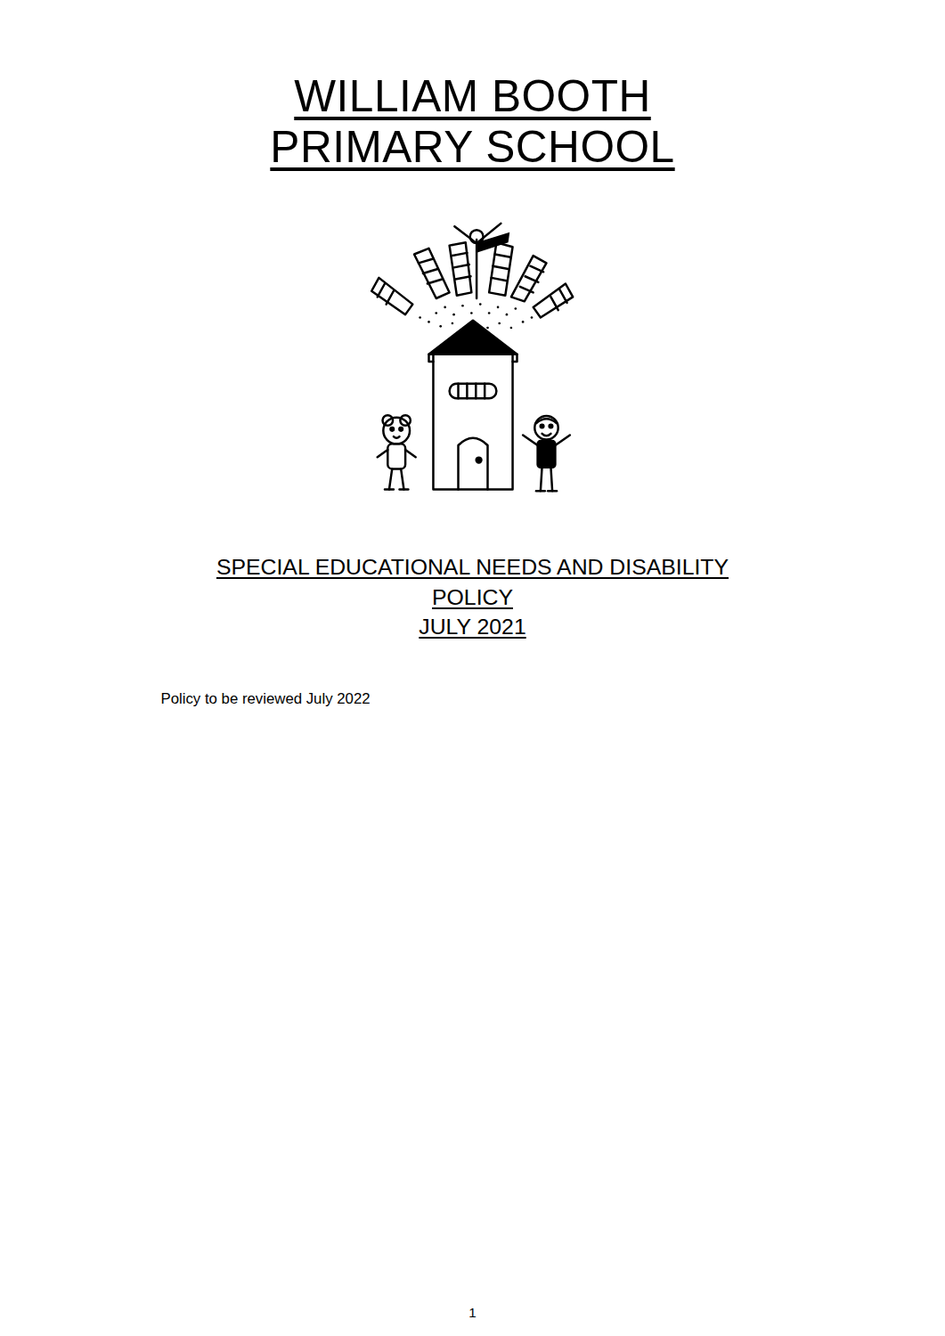WILLIAM BOOTH PRIMARY SCHOOL
SPECIAL EDUCATIONAL NEEDS AND DISABILITY POLICY JULY 2021
Policy to be reviewed July 2022
1